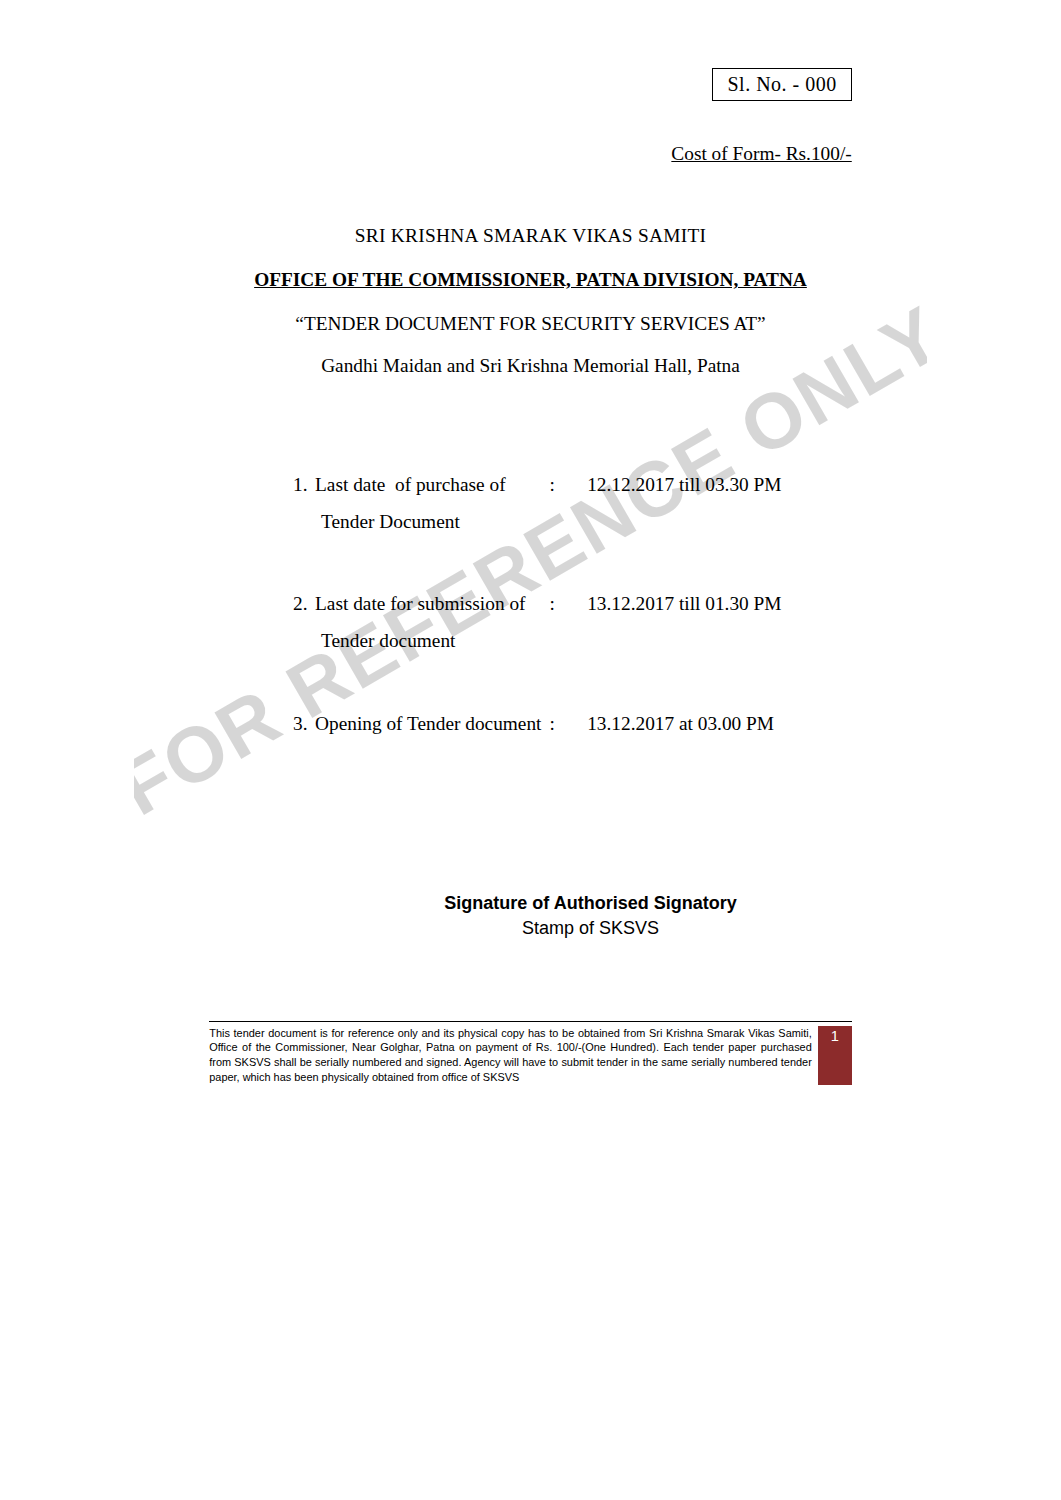FOR REFERENCE ONLY
Sl. No. - 000
Cost of Form- Rs.100/-
SRI KRISHNA SMARAK VIKAS SAMITI
OFFICE OF THE COMMISSIONER, PATNA DIVISION, PATNA
“TENDER DOCUMENT FOR SECURITY SERVICES AT”
Gandhi Maidan and Sri Krishna Memorial Hall, Patna
Last date of purchase of
:
12.12.2017 till 03.30 PM
Tender Document
Last date for submission of
:
13.12.2017 till 01.30 PM
Tender document
Opening of Tender document
:
13.12.2017 at 03.00 PM
Signature of Authorised Signatory
Stamp of SKSVS
This tender document is for reference only and its physical copy has to be obtained from Sri Krishna Smarak Vikas Samiti, Office of the Commissioner, Near Golghar, Patna on payment of Rs. 100/-(One Hundred). Each tender paper purchased from SKSVS shall be serially numbered and signed. Agency will have to submit tender in the same serially numbered tender paper, which has been physically obtained from office of SKSVS
1